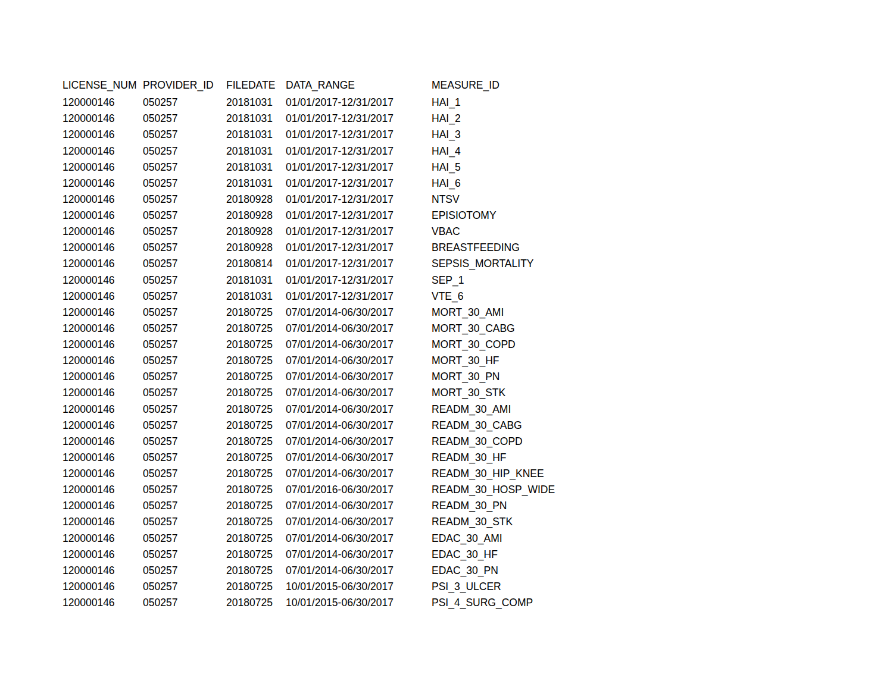| LICENSE_NUM | PROVIDER_ID | FILEDATE | DATA_RANGE | MEASURE_ID |
| --- | --- | --- | --- | --- |
| 120000146 | 050257 | 20181031 | 01/01/2017-12/31/2017 | HAI_1 |
| 120000146 | 050257 | 20181031 | 01/01/2017-12/31/2017 | HAI_2 |
| 120000146 | 050257 | 20181031 | 01/01/2017-12/31/2017 | HAI_3 |
| 120000146 | 050257 | 20181031 | 01/01/2017-12/31/2017 | HAI_4 |
| 120000146 | 050257 | 20181031 | 01/01/2017-12/31/2017 | HAI_5 |
| 120000146 | 050257 | 20181031 | 01/01/2017-12/31/2017 | HAI_6 |
| 120000146 | 050257 | 20180928 | 01/01/2017-12/31/2017 | NTSV |
| 120000146 | 050257 | 20180928 | 01/01/2017-12/31/2017 | EPISIOTOMY |
| 120000146 | 050257 | 20180928 | 01/01/2017-12/31/2017 | VBAC |
| 120000146 | 050257 | 20180928 | 01/01/2017-12/31/2017 | BREASTFEEDING |
| 120000146 | 050257 | 20180814 | 01/01/2017-12/31/2017 | SEPSIS_MORTALITY |
| 120000146 | 050257 | 20181031 | 01/01/2017-12/31/2017 | SEP_1 |
| 120000146 | 050257 | 20181031 | 01/01/2017-12/31/2017 | VTE_6 |
| 120000146 | 050257 | 20180725 | 07/01/2014-06/30/2017 | MORT_30_AMI |
| 120000146 | 050257 | 20180725 | 07/01/2014-06/30/2017 | MORT_30_CABG |
| 120000146 | 050257 | 20180725 | 07/01/2014-06/30/2017 | MORT_30_COPD |
| 120000146 | 050257 | 20180725 | 07/01/2014-06/30/2017 | MORT_30_HF |
| 120000146 | 050257 | 20180725 | 07/01/2014-06/30/2017 | MORT_30_PN |
| 120000146 | 050257 | 20180725 | 07/01/2014-06/30/2017 | MORT_30_STK |
| 120000146 | 050257 | 20180725 | 07/01/2014-06/30/2017 | READM_30_AMI |
| 120000146 | 050257 | 20180725 | 07/01/2014-06/30/2017 | READM_30_CABG |
| 120000146 | 050257 | 20180725 | 07/01/2014-06/30/2017 | READM_30_COPD |
| 120000146 | 050257 | 20180725 | 07/01/2014-06/30/2017 | READM_30_HF |
| 120000146 | 050257 | 20180725 | 07/01/2014-06/30/2017 | READM_30_HIP_KNEE |
| 120000146 | 050257 | 20180725 | 07/01/2016-06/30/2017 | READM_30_HOSP_WIDE |
| 120000146 | 050257 | 20180725 | 07/01/2014-06/30/2017 | READM_30_PN |
| 120000146 | 050257 | 20180725 | 07/01/2014-06/30/2017 | READM_30_STK |
| 120000146 | 050257 | 20180725 | 07/01/2014-06/30/2017 | EDAC_30_AMI |
| 120000146 | 050257 | 20180725 | 07/01/2014-06/30/2017 | EDAC_30_HF |
| 120000146 | 050257 | 20180725 | 07/01/2014-06/30/2017 | EDAC_30_PN |
| 120000146 | 050257 | 20180725 | 10/01/2015-06/30/2017 | PSI_3_ULCER |
| 120000146 | 050257 | 20180725 | 10/01/2015-06/30/2017 | PSI_4_SURG_COMP |